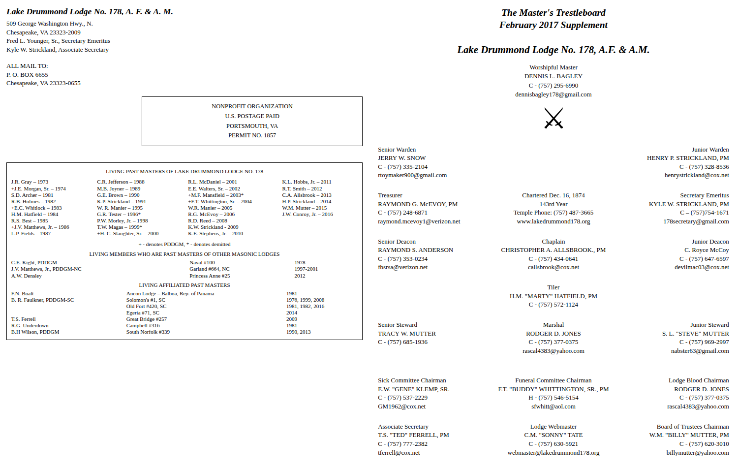Lake Drummond Lodge No. 178, A. F. & A. M.
509 George Washington Hwy., N.
Chesapeake, VA 23323-2009
Fred L. Younger, Sr., Secretary Emeritus
Kyle W. Strickland, Associate Secretary
ALL MAIL TO:
P. O. BOX 6655
Chesapeake, VA 23323-0655
NONPROFIT ORGANIZATION
U.S. POSTAGE PAID
PORTSMOUTH, VA
PERMIT NO. 1857
LIVING PAST MASTERS OF LAKE DRUMMOND LODGE NO. 178
| J.R. Gray – 1973 | C.R. Jefferson – 1988 | R.L. McDaniel – 2001 | K.L. Hobbs, Jr. – 2011 |
| +J.E. Morgan, Sr. – 1974 | M.B. Joyner – 1989 | E.E. Walters, Sr. – 2002 | R.T. Smith – 2012 |
| S.D. Archer – 1981 | G.E. Brown – 1990 | +M.F. Mansfield – 2003* | C.A. Allsbrook – 2013 |
| R.B. Holmes – 1982 | K.P. Strickland – 1991 | +F.T. Whittington, Sr. – 2004 | H.P. Strickland – 2014 |
| +E.C. Whitlock – 1983 | W. R. Manier – 1995 | W.R. Manier – 2005 | W.M. Mutter – 2015 |
| H.M. Hatfield – 1984 | G.R. Tester – 1996* | R.G. McEvoy – 2006 | J.W. Conroy, Jr. – 2016 |
| R.S. Best – 1985 | P.W. Morley, Jr. – 1998 | R.D. Reed – 2008 | |
| +J.V. Matthews, Jr. – 1986 | T.W. Magas – 1999* | K.W. Strickland - 2009 | |
| L.P. Fields – 1987 | +H. C. Slaughter, Sr. – 2000 | K.E. Stephens, Jr. – 2010 | |
+ - denotes PDDGM, * - denotes demitted
LIVING MEMBERS WHO ARE PAST MASTERS OF OTHER MASONIC LODGES
| C.E. Kight, PDDGM | Naval #100 | 1978 |
| J.V. Matthews, Jr., PDDGM-NC | Garland #664, NC | 1997-2001 |
| A.W. Densley | Princess Anne #25 | 2012 |
LIVING AFFILIATED PAST MASTERS
| F.N. Boalt | Ancon Lodge – Balboa, Rep. of Panama | 1981 |
| B. R. Faulkner, PDDGM-SC | Solomon's #1, SC | 1976, 1999, 2008 |
| | Old Fort #420, SC | 1981, 1982, 2016 |
| | Egeria #71, SC | 2014 |
| T.S. Ferrell | Great Bridge #257 | 2009 |
| R.G. Underdown | Campbell #316 | 1981 |
| B.H Wilson, PDDGM | South Norfolk #339 | 1990, 2013 |
The Master's Trestleboard
February 2017 Supplement
Lake Drummond Lodge No. 178, A.F. & A.M.
Worshipful Master DENNIS L. BAGLEY C - (757) 295-6990 dennisbagley178@gmail.com
⚔
| Senior Warden JERRY W. SNOW C - (757) 335-2104 rtoymaker900@gmail.com | | Junior Warden HENRY P. STRICKLAND, PM C - (757) 328-8536 henrystrickland@cox.net |
| Treasurer RAYMOND G. McEVOY, PM C - (757) 248-6871 raymond.mcevoy1@verizon.net | Chartered Dec. 16, 1874 143rd Year Temple Phone: (757) 487-3665 www.lakedrummond178.org | Secretary Emeritus KYLE W. STRICKLAND, PM C – (757)754-1671 178secretary@gmail.com |
| Senior Deacon RAYMOND S. ANDERSON C - (757) 353-0234 fbsrsa@verizon.net | Chaplain CHRISTOPHER A. ALLSBROOK., PM C - (757) 434-0641 callsbrook@cox.net | Junior Deacon C. Royce McCoy C - (757) 647-6597 devilmac03@cox.net |
| | Tiler H.M. "MARTY" HATFIELD, PM C - (757) 572-1124 | |
| Senior Steward TRACY W. MUTTER C - (757) 685-1936 | Marshal RODGER D. JONES C - (757) 377-0375 rascal4383@yahoo.com | Junior Steward S. L. "STEVE" MUTTER C - (757) 969-2997 nabster63@gmail.com |
| Sick Committee Chairman E.W. "GENE" KLEMP, SR. C - (757) 537-2229 GM1962@cox.net | Funeral Committee Chairman F.T. "BUDDY" WHITTINGTON, SR., PM H - (757) 546-5154 sfwhitt@aol.com | Lodge Blood Chairman RODGER D. JONES C - (757) 377-0375 rascal4383@yahoo.com |
| Associate Secretary T.S. "TED" FERRELL, PM C - (757) 777-2382 tferrell@cox.net | Lodge Webmaster C.M. "SONNY" TATE C - (757) 630-5921 webmaster@lakedrummond178.org | Board of Trustees Chairman W.M. "BILLY" MUTTER, PM C - (757) 620-3010 billymutter@yahoo.com |